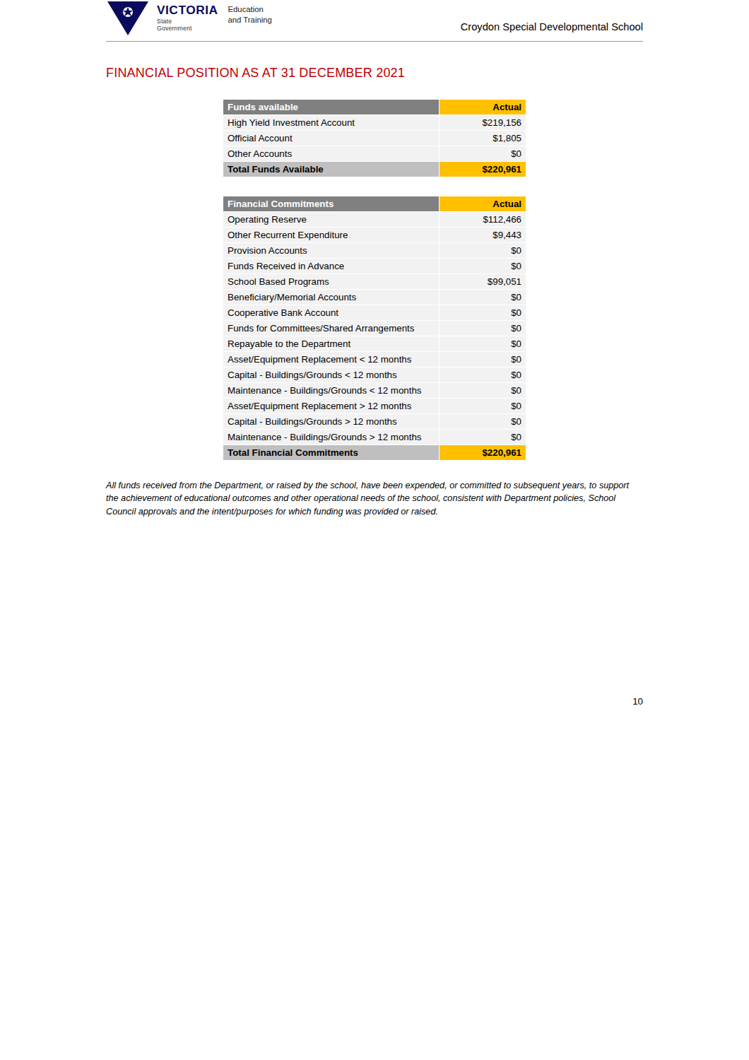VICTORIA State Government
Education
and Training
Croydon Special Developmental School
FINANCIAL POSITION AS AT 31 DECEMBER 2021
| Funds available | Actual |
| --- | --- |
| High Yield Investment Account | $219,156 |
| Official Account | $1,805 |
| Other Accounts | $0 |
| Total Funds Available | $220,961 |
| Financial Commitments | Actual |
| --- | --- |
| Operating Reserve | $112,466 |
| Other Recurrent Expenditure | $9,443 |
| Provision Accounts | $0 |
| Funds Received in Advance | $0 |
| School Based Programs | $99,051 |
| Beneficiary/Memorial Accounts | $0 |
| Cooperative Bank Account | $0 |
| Funds for Committees/Shared Arrangements | $0 |
| Repayable to the Department | $0 |
| Asset/Equipment Replacement < 12 months | $0 |
| Capital - Buildings/Grounds < 12 months | $0 |
| Maintenance - Buildings/Grounds < 12 months | $0 |
| Asset/Equipment Replacement > 12 months | $0 |
| Capital - Buildings/Grounds > 12 months | $0 |
| Maintenance - Buildings/Grounds > 12 months | $0 |
| Total Financial Commitments | $220,961 |
All funds received from the Department, or raised by the school, have been expended, or committed to subsequent years, to support the achievement of educational outcomes and other operational needs of the school, consistent with Department policies, School Council approvals and the intent/purposes for which funding was provided or raised.
10